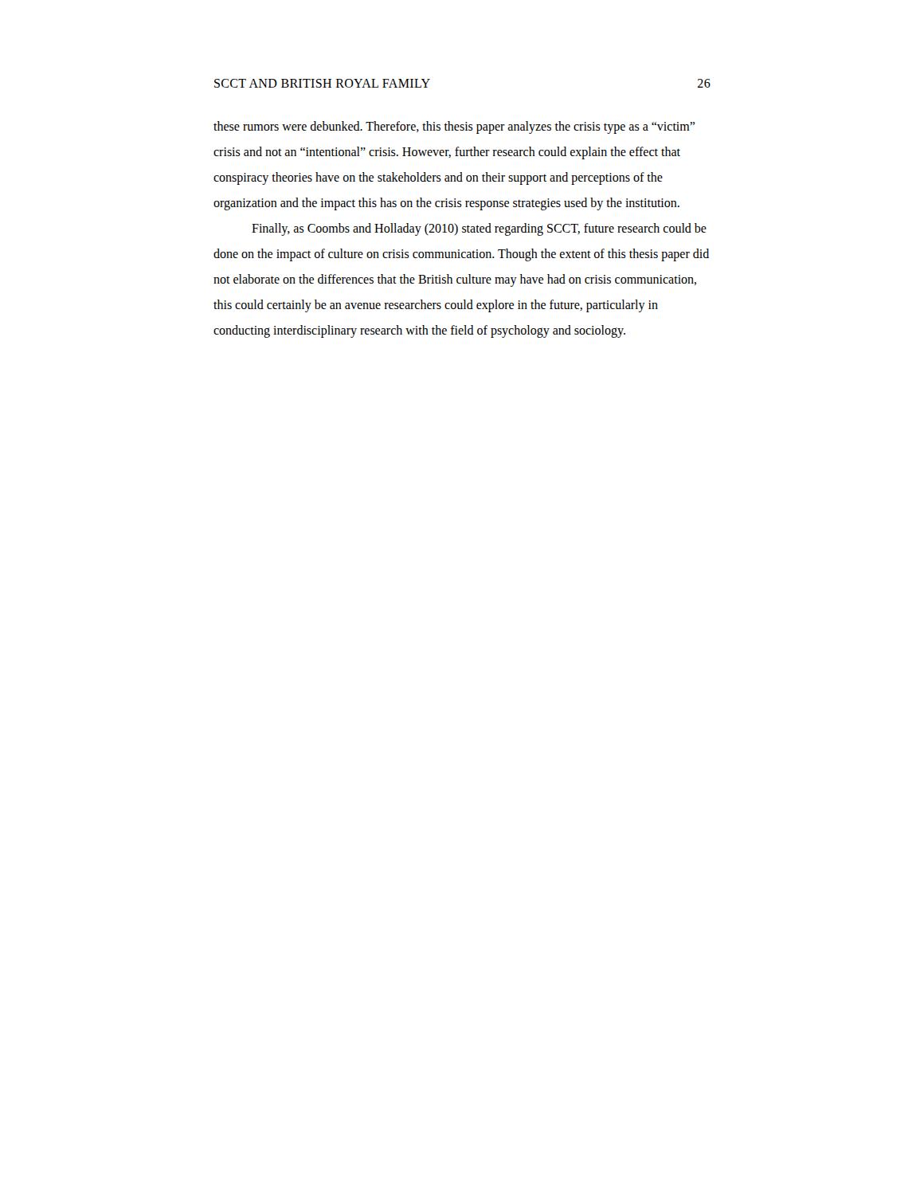SCCT and British Royal Family 26
these rumors were debunked. Therefore, this thesis paper analyzes the crisis type as a “victim” crisis and not an “intentional” crisis. However, further research could explain the effect that conspiracy theories have on the stakeholders and on their support and perceptions of the organization and the impact this has on the crisis response strategies used by the institution.
Finally, as Coombs and Holladay (2010) stated regarding SCCT, future research could be done on the impact of culture on crisis communication. Though the extent of this thesis paper did not elaborate on the differences that the British culture may have had on crisis communication, this could certainly be an avenue researchers could explore in the future, particularly in conducting interdisciplinary research with the field of psychology and sociology.